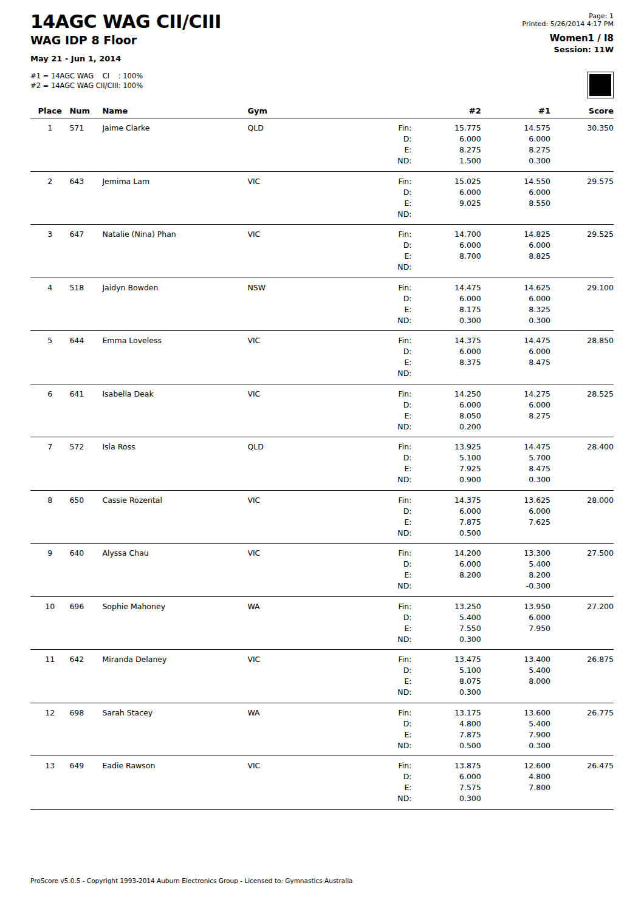14AGC WAG CII/CIII
WAG IDP 8 Floor
May 21 - Jun 1, 2014
#1 = 14AGC WAG CI : 100%
#2 = 14AGC WAG CII/CIII: 100%
Page: 1
Printed: 5/26/2014 4:17 PM
Women1 / I8
Session: 11W
| Place | Num | Name | Gym | | #2 | #1 | Score |
| --- | --- | --- | --- | --- | --- | --- | --- |
| 1 | 571 | Jaime Clarke | QLD | Fin: | 15.775 | 14.575 | 30.350 |
| | | | | D: | 6.000 | 6.000 | |
| | | | | E: | 8.275 | 8.275 | |
| | | | | ND: | 1.500 | 0.300 | |
| 2 | 643 | Jemima Lam | VIC | Fin: | 15.025 | 14.550 | 29.575 |
| | | | | D: | 6.000 | 6.000 | |
| | | | | E: | 9.025 | 8.550 | |
| | | | | ND: | | | |
| 3 | 647 | Natalie (Nina) Phan | VIC | Fin: | 14.700 | 14.825 | 29.525 |
| | | | | D: | 6.000 | 6.000 | |
| | | | | E: | 8.700 | 8.825 | |
| | | | | ND: | | | |
| 4 | 518 | Jaidyn Bowden | NSW | Fin: | 14.475 | 14.625 | 29.100 |
| | | | | D: | 6.000 | 6.000 | |
| | | | | E: | 8.175 | 8.325 | |
| | | | | ND: | 0.300 | 0.300 | |
| 5 | 644 | Emma Loveless | VIC | Fin: | 14.375 | 14.475 | 28.850 |
| | | | | D: | 6.000 | 6.000 | |
| | | | | E: | 8.375 | 8.475 | |
| | | | | ND: | | | |
| 6 | 641 | Isabella Deak | VIC | Fin: | 14.250 | 14.275 | 28.525 |
| | | | | D: | 6.000 | 6.000 | |
| | | | | E: | 8.050 | 8.275 | |
| | | | | ND: | 0.200 | | |
| 7 | 572 | Isla Ross | QLD | Fin: | 13.925 | 14.475 | 28.400 |
| | | | | D: | 5.100 | 5.700 | |
| | | | | E: | 7.925 | 8.475 | |
| | | | | ND: | 0.900 | 0.300 | |
| 8 | 650 | Cassie Rozental | VIC | Fin: | 14.375 | 13.625 | 28.000 |
| | | | | D: | 6.000 | 6.000 | |
| | | | | E: | 7.875 | 7.625 | |
| | | | | ND: | 0.500 | | |
| 9 | 640 | Alyssa Chau | VIC | Fin: | 14.200 | 13.300 | 27.500 |
| | | | | D: | 6.000 | 5.400 | |
| | | | | E: | 8.200 | 8.200 | |
| | | | | ND: | | -0.300 | |
| 10 | 696 | Sophie Mahoney | WA | Fin: | 13.250 | 13.950 | 27.200 |
| | | | | D: | 5.400 | 6.000 | |
| | | | | E: | 7.550 | 7.950 | |
| | | | | ND: | 0.300 | | |
| 11 | 642 | Miranda Delaney | VIC | Fin: | 13.475 | 13.400 | 26.875 |
| | | | | D: | 5.100 | 5.400 | |
| | | | | E: | 8.075 | 8.000 | |
| | | | | ND: | 0.300 | | |
| 12 | 698 | Sarah Stacey | WA | Fin: | 13.175 | 13.600 | 26.775 |
| | | | | D: | 4.800 | 5.400 | |
| | | | | E: | 7.875 | 7.900 | |
| | | | | ND: | 0.500 | 0.300 | |
| 13 | 649 | Eadie Rawson | VIC | Fin: | 13.875 | 12.600 | 26.475 |
| | | | | D: | 6.000 | 4.800 | |
| | | | | E: | 7.575 | 7.800 | |
| | | | | ND: | 0.300 | | |
ProScore v5.0.5 - Copyright 1993-2014 Auburn Electronics Group - Licensed to: Gymnastics Australia